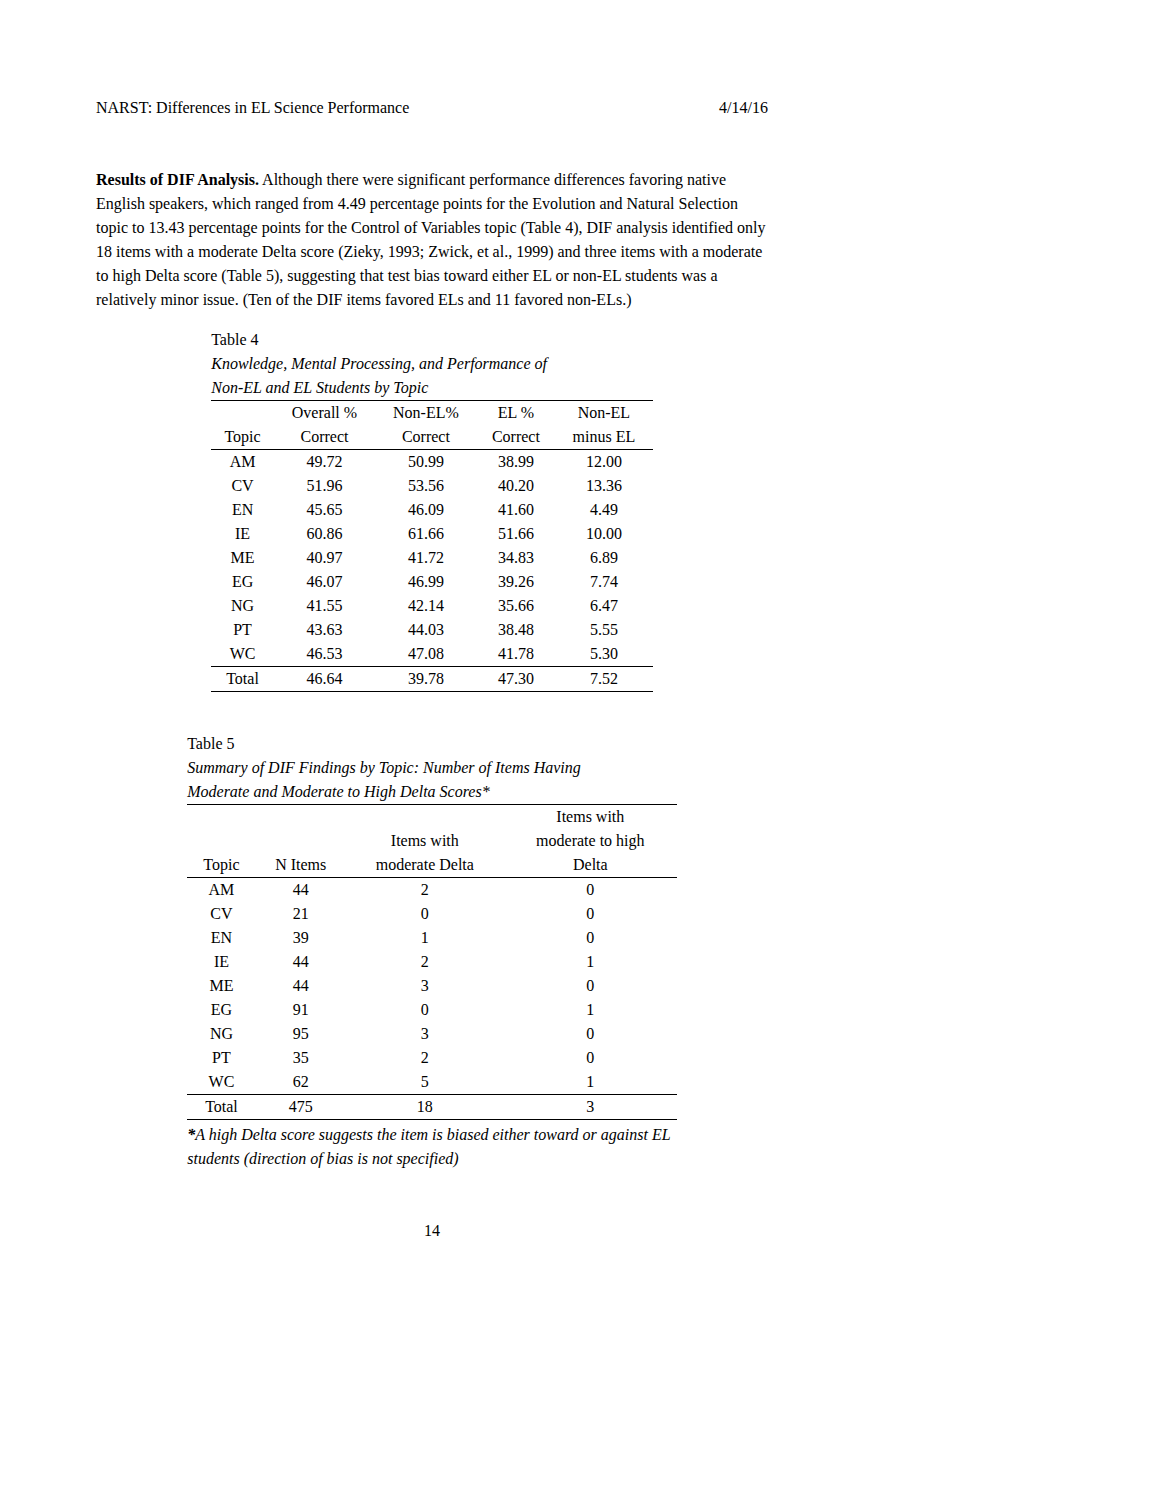NARST: Differences in EL Science Performance
4/14/16
Results of DIF Analysis. Although there were significant performance differences favoring native English speakers, which ranged from 4.49 percentage points for the Evolution and Natural Selection topic to 13.43 percentage points for the Control of Variables topic (Table 4), DIF analysis identified only 18 items with a moderate Delta score (Zieky, 1993; Zwick, et al., 1999) and three items with a moderate to high Delta score (Table 5), suggesting that test bias toward either EL or non-EL students was a relatively minor issue. (Ten of the DIF items favored ELs and 11 favored non-ELs.)
Table 4
Knowledge, Mental Processing, and Performance of
Non-EL and EL Students by Topic
| | Overall % | Non-EL% | EL % | Non-EL |
| --- | --- | --- | --- | --- |
| Topic | Correct | Correct | Correct | minus EL |
| AM | 49.72 | 50.99 | 38.99 | 12.00 |
| CV | 51.96 | 53.56 | 40.20 | 13.36 |
| EN | 45.65 | 46.09 | 41.60 | 4.49 |
| IE | 60.86 | 61.66 | 51.66 | 10.00 |
| ME | 40.97 | 41.72 | 34.83 | 6.89 |
| EG | 46.07 | 46.99 | 39.26 | 7.74 |
| NG | 41.55 | 42.14 | 35.66 | 6.47 |
| PT | 43.63 | 44.03 | 38.48 | 5.55 |
| WC | 46.53 | 47.08 | 41.78 | 5.30 |
| Total | 46.64 | 39.78 | 47.30 | 7.52 |
Table 5
Summary of DIF Findings by Topic: Number of Items Having
Moderate and Moderate to High Delta Scores*
| | | | Items with |
| --- | --- | --- | --- |
| | | Items with | moderate to high |
| Topic | N Items | moderate Delta | Delta |
| AM | 44 | 2 | 0 |
| CV | 21 | 0 | 0 |
| EN | 39 | 1 | 0 |
| IE | 44 | 2 | 1 |
| ME | 44 | 3 | 0 |
| EG | 91 | 0 | 1 |
| NG | 95 | 3 | 0 |
| PT | 35 | 2 | 0 |
| WC | 62 | 5 | 1 |
| Total | 475 | 18 | 3 |
*A high Delta score suggests the item is biased either toward or against EL students (direction of bias is not specified)
14